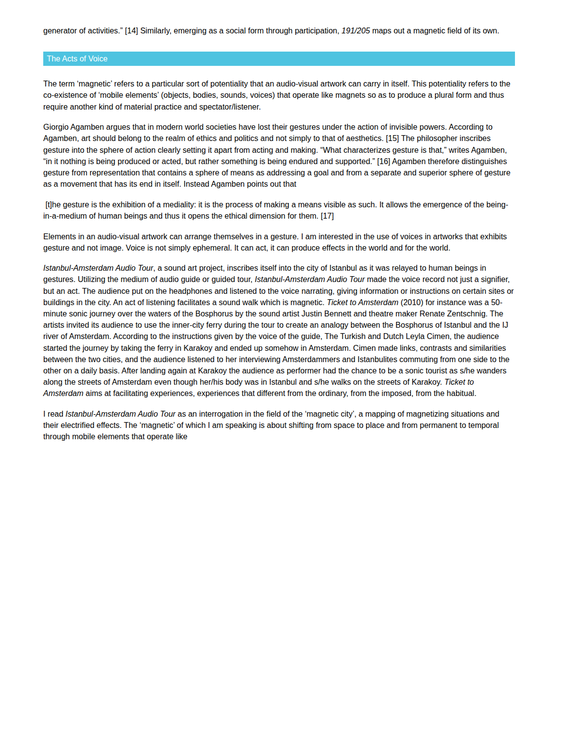generator of activities.” [14] Similarly, emerging as a social form through participation, 191/205 maps out a magnetic field of its own.
The Acts of Voice
The term ‘magnetic’ refers to a particular sort of potentiality that an audio-visual artwork can carry in itself. This potentiality refers to the co-existence of ‘mobile elements’ (objects, bodies, sounds, voices) that operate like magnets so as to produce a plural form and thus require another kind of material practice and spectator/listener.
Giorgio Agamben argues that in modern world societies have lost their gestures under the action of invisible powers. According to Agamben, art should belong to the realm of ethics and politics and not simply to that of aesthetics. [15] The philosopher inscribes gesture into the sphere of action clearly setting it apart from acting and making. “What characterizes gesture is that,” writes Agamben, “in it nothing is being produced or acted, but rather something is being endured and supported.” [16] Agamben therefore distinguishes gesture from representation that contains a sphere of means as addressing a goal and from a separate and superior sphere of gesture as a movement that has its end in itself. Instead Agamben points out that
[t]he gesture is the exhibition of a mediality: it is the process of making a means visible as such. It allows the emergence of the being-in-a-medium of human beings and thus it opens the ethical dimension for them. [17]
Elements in an audio-visual artwork can arrange themselves in a gesture. I am interested in the use of voices in artworks that exhibits gesture and not image. Voice is not simply ephemeral. It can act, it can produce effects in the world and for the world.
Istanbul-Amsterdam Audio Tour, a sound art project, inscribes itself into the city of Istanbul as it was relayed to human beings in gestures. Utilizing the medium of audio guide or guided tour, Istanbul-Amsterdam Audio Tour made the voice record not just a signifier, but an act. The audience put on the headphones and listened to the voice narrating, giving information or instructions on certain sites or buildings in the city. An act of listening facilitates a sound walk which is magnetic. Ticket to Amsterdam (2010) for instance was a 50-minute sonic journey over the waters of the Bosphorus by the sound artist Justin Bennett and theatre maker Renate Zentschnig. The artists invited its audience to use the inner-city ferry during the tour to create an analogy between the Bosphorus of Istanbul and the IJ river of Amsterdam. According to the instructions given by the voice of the guide, The Turkish and Dutch Leyla Cimen, the audience started the journey by taking the ferry in Karakoy and ended up somehow in Amsterdam. Cimen made links, contrasts and similarities between the two cities, and the audience listened to her interviewing Amsterdammers and Istanbulites commuting from one side to the other on a daily basis. After landing again at Karakoy the audience as performer had the chance to be a sonic tourist as s/he wanders along the streets of Amsterdam even though her/his body was in Istanbul and s/he walks on the streets of Karakoy. Ticket to Amsterdam aims at facilitating experiences, experiences that different from the ordinary, from the imposed, from the habitual.
I read Istanbul-Amsterdam Audio Tour as an interrogation in the field of the ‘magnetic city’, a mapping of magnetizing situations and their electrified effects. The ‘magnetic’ of which I am speaking is about shifting from space to place and from permanent to temporal through mobile elements that operate like